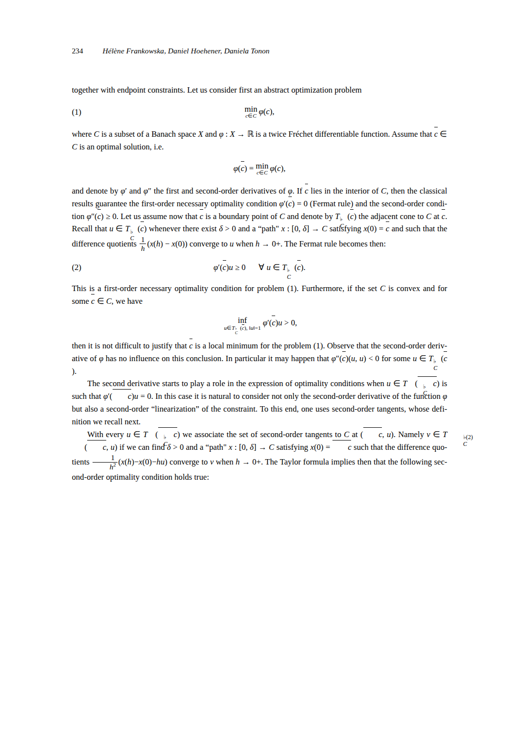234 Hélène Frankowska, Daniel Hoehener, Daniela Tonon
together with endpoint constraints. Let us consider first an abstract optimization problem
(1) min c∈C φ(c),
where C is a subset of a Banach space X and φ : X → ℝ is a twice Fréchet differentiable function. Assume that c ∈ C is an optimal solution, i.e.
φ(c) = min c∈C φ(c),
and denote by φ′ and φ″ the first and second-order derivatives of φ. If c lies in the interior of C, then the classical results guarantee the first-order necessary optimality condition φ′(c) = 0 (Fermat rule) and the second-order condition φ″(c) ≥ 0. Let us assume now that c is a boundary point of C and denote by TC♭ (c) the adjacent cone to C at c. Recall that u ∈ TC♭ (c) whenever there exist δ > 0 and a “path" x : [0, δ] → C satisfying x(0) = c and such that the difference quotients 1 h(x(h) − x(0)) converge to u when h → 0+. The Fermat rule becomes then:
(2) φ′(c)u ≥ 0 ∀ u ∈ TC♭ (c).
This is a first-order necessary optimality condition for problem (1). Furthermore, if the set C is convex and for some c ∈ C, we have
inf u∈TC♭ (c), ‖u‖=1 φ′(c)u > 0,
then it is not difficult to justify that c is a local minimum for the problem (1). Observe that the second-order derivative of φ has no influence on this conclusion. In particular it may happen that φ″(c)(u, u) < 0 for some u ∈ TC♭ (c).
The second derivative starts to play a role in the expression of optimality conditions when u ∈ TC♭ (c) is such that φ′(c)u = 0. In this case it is natural to consider not only the second-order derivative of the function φ but also a second-order “linearization” of the constraint. To this end, one uses second-order tangents, whose definition we recall next.
With every u ∈ TC♭ (c) we associate the set of second-order tangents to C at (c, u). Namely v ∈ TC♭(2) (c, u) if we can find δ > 0 and a “path" x : [0, δ] → C satisfying x(0) = c such that the difference quotients 1 h2(x(h)−x(0)−hu) converge to v when h → 0+. The Taylor formula implies then that the following second-order optimality condition holds true: